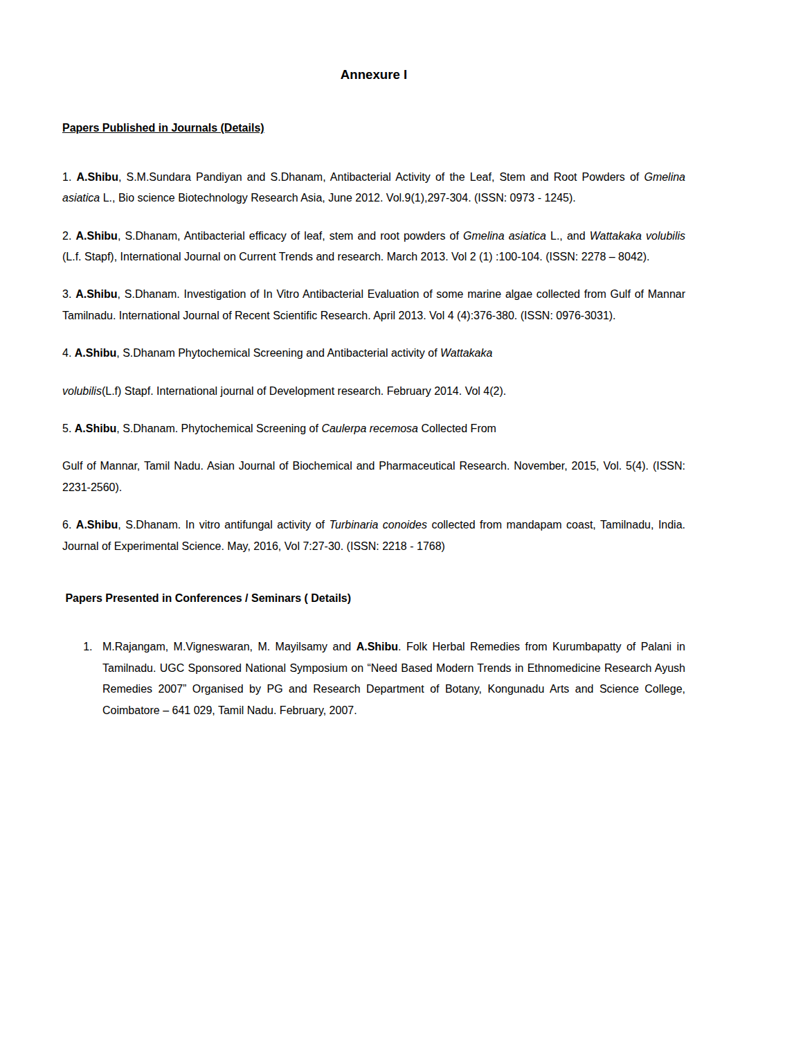Annexure I
Papers Published in Journals (Details)
1. A.Shibu, S.M.Sundara Pandiyan and S.Dhanam, Antibacterial Activity of the Leaf, Stem and Root Powders of Gmelina asiatica L., Bio science Biotechnology Research Asia, June 2012. Vol.9(1),297-304. (ISSN: 0973 - 1245).
2. A.Shibu, S.Dhanam, Antibacterial efficacy of leaf, stem and root powders of Gmelina asiatica L., and Wattakaka volubilis (L.f. Stapf), International Journal on Current Trends and research. March 2013. Vol 2 (1) :100-104. (ISSN: 2278 – 8042).
3. A.Shibu, S.Dhanam. Investigation of In Vitro Antibacterial Evaluation of some marine algae collected from Gulf of Mannar Tamilnadu. International Journal of Recent Scientific Research. April 2013. Vol 4 (4):376-380. (ISSN: 0976-3031).
4. A.Shibu, S.Dhanam Phytochemical Screening and Antibacterial activity of Wattakaka
volubilis(L.f) Stapf. International journal of Development research. February 2014. Vol 4(2).
5. A.Shibu, S.Dhanam. Phytochemical Screening of Caulerpa recemosa Collected From
Gulf of Mannar, Tamil Nadu. Asian Journal of Biochemical and Pharmaceutical Research. November, 2015, Vol. 5(4). (ISSN: 2231-2560).
6. A.Shibu, S.Dhanam. In vitro antifungal activity of Turbinaria conoides collected from mandapam coast, Tamilnadu, India. Journal of Experimental Science. May, 2016, Vol 7:27-30. (ISSN: 2218 - 1768)
Papers Presented in Conferences / Seminars ( Details)
M.Rajangam, M.Vigneswaran, M. Mayilsamy and A.Shibu. Folk Herbal Remedies from Kurumbapatty of Palani in Tamilnadu. UGC Sponsored National Symposium on “Need Based Modern Trends in Ethnomedicine Research Ayush Remedies 2007” Organised by PG and Research Department of Botany, Kongunadu Arts and Science College, Coimbatore – 641 029, Tamil Nadu. February, 2007.